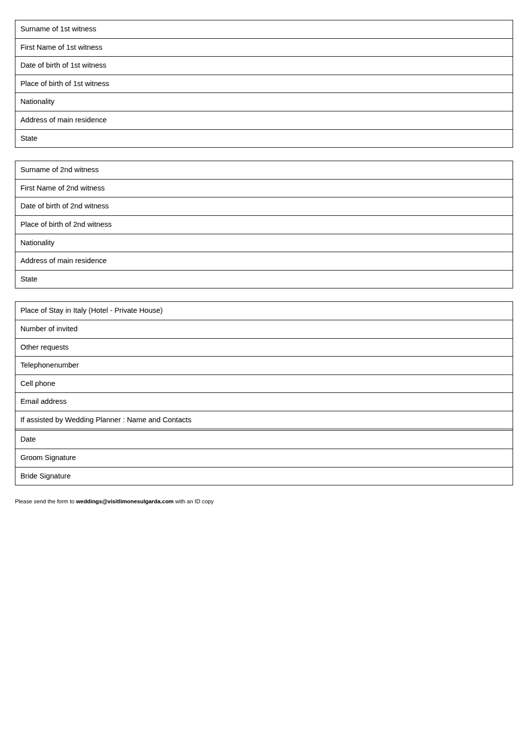| Surname of 1st witness |
| First Name of 1st witness |
| Date of birth of 1st witness |
| Place of birth of 1st witness |
| Nationality |
| Address of main residence |
| State |
| Surname of 2nd witness |
| First Name of 2nd witness |
| Date of birth of 2nd witness |
| Place of birth of 2nd witness |
| Nationality |
| Address of main residence |
| State |
| Place of Stay in Italy (Hotel - Private House) |
| Number of invited |
| Other requests |
| Telephonenumber |
| Cell phone |
| Email address |
| If assisted by Wedding Planner : Name and Contacts |
| Date |
| Groom Signature |
| Bride Signature |
Please send the form to weddings@visitlimonesulgarda.com with an ID copy